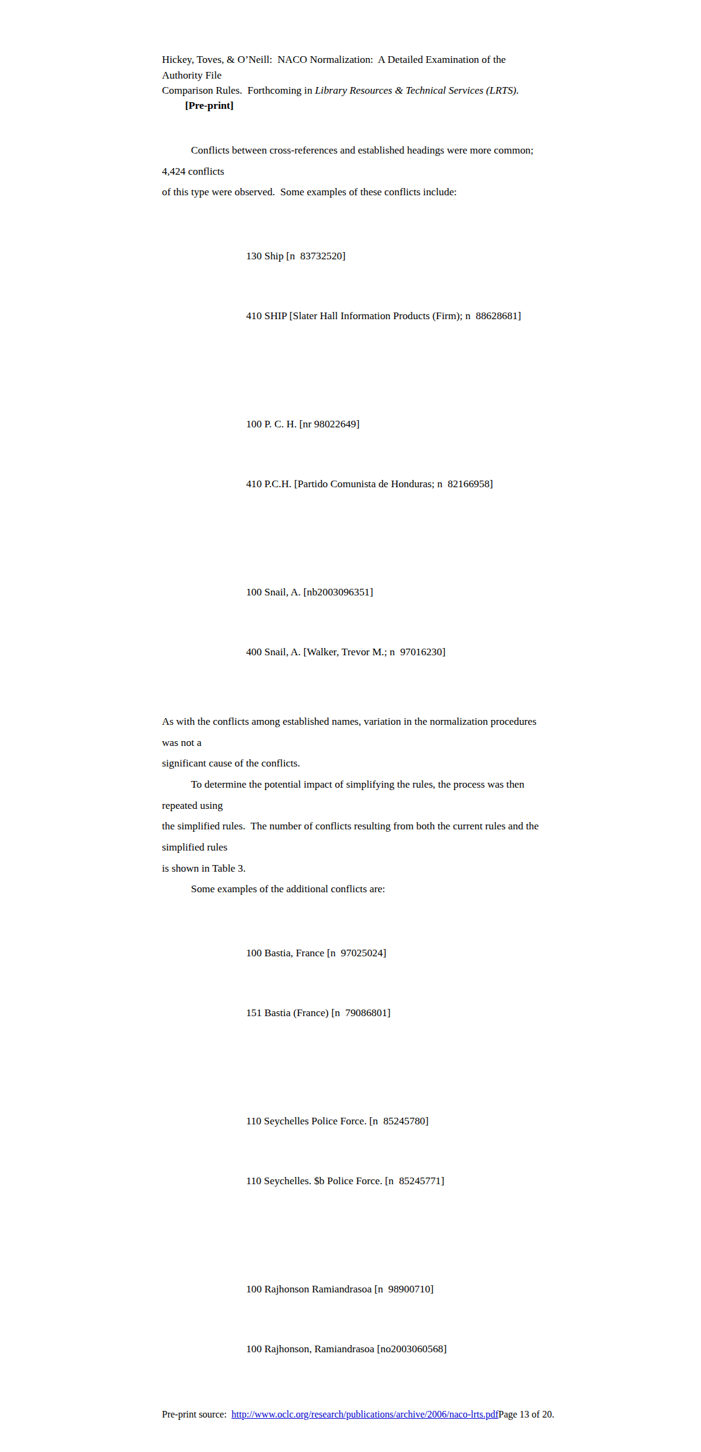Hickey, Toves, & O’Neill: NACO Normalization: A Detailed Examination of the Authority File Comparison Rules. Forthcoming in Library Resources & Technical Services (LRTS).[Pre-print]
Conflicts between cross-references and established headings were more common; 4,424 conflicts
of this type were observed. Some examples of these conflicts include:
130 Ship [n 83732520]
410 SHIP [Slater Hall Information Products (Firm); n 88628681]
100 P. C. H. [nr 98022649]
410 P.C.H. [Partido Comunista de Honduras; n 82166958]
100 Snail, A. [nb2003096351]
400 Snail, A. [Walker, Trevor M.; n 97016230]
As with the conflicts among established names, variation in the normalization procedures was not a
significant cause of the conflicts.
To determine the potential impact of simplifying the rules, the process was then repeated using
the simplified rules. The number of conflicts resulting from both the current rules and the simplified rules
is shown in Table 3.
Some examples of the additional conflicts are:
100 Bastia, France [n 97025024]
151 Bastia (France) [n 79086801]
110 Seychelles Police Force. [n 85245780]
110 Seychelles. $b Police Force. [n 85245771]
100 Rajhonson Ramiandrasoa [n 98900710]
100 Rajhonson, Ramiandrasoa [no2003060568]
Pre-print source: http://www.oclc.org/research/publications/archive/2006/naco-lrts.pdf Page 13 of 20.